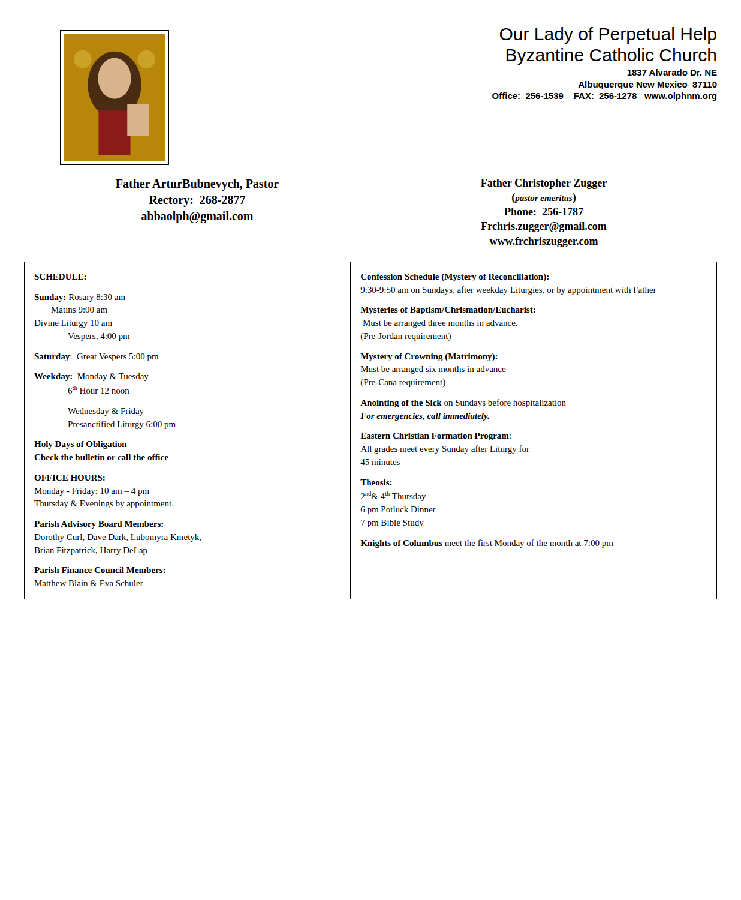Our Lady of Perpetual Help
Byzantine Catholic Church
1837 Alvarado Dr. NE
Albuquerque New Mexico 87110
Office: 256-1539 FAX: 256-1278 www.olphnm.org
Father ArturBubnevych, Pastor
Rectory: 268-2877
abbaolph@gmail.com
Father Christopher Zugger
(pastor emeritus)
Phone: 256-1787
Frchris.zugger@gmail.com
www.frchriszugger.com
SCHEDULE:
Sunday: Rosary 8:30 am
Matins 9:00 am
Divine Liturgy 10 am
Vespers, 4:00 pm
Saturday: Great Vespers 5:00 pm
Weekday: Monday & Tuesday
6th Hour 12 noon
Wednesday & Friday
Presanctified Liturgy 6:00 pm
Holy Days of Obligation
Check the bulletin or call the office
OFFICE HOURS:
Monday - Friday: 10 am – 4 pm
Thursday & Evenings by appointment.
Parish Advisory Board Members:
Dorothy Curl, Dave Dark, Lubomyra Kmetyk,
Brian Fitzpatrick, Harry DeLap
Parish Finance Council Members:
Matthew Blain & Eva Schuler
Confession Schedule (Mystery of Reconciliation):
9:30-9:50 am on Sundays, after weekday Liturgies, or by appointment with Father
Mysteries of Baptism/Chrismation/Eucharist:
Must be arranged three months in advance.
(Pre-Jordan requirement)
Mystery of Crowning (Matrimony):
Must be arranged six months in advance
(Pre-Cana requirement)
Anointing of the Sick on Sundays before hospitalization
For emergencies, call immediately.
Eastern Christian Formation Program:
All grades meet every Sunday after Liturgy for
45 minutes
Theosis:
2nd& 4th Thursday
6 pm Potluck Dinner
7 pm Bible Study
Knights of Columbus meet the first Monday of the month at 7:00 pm